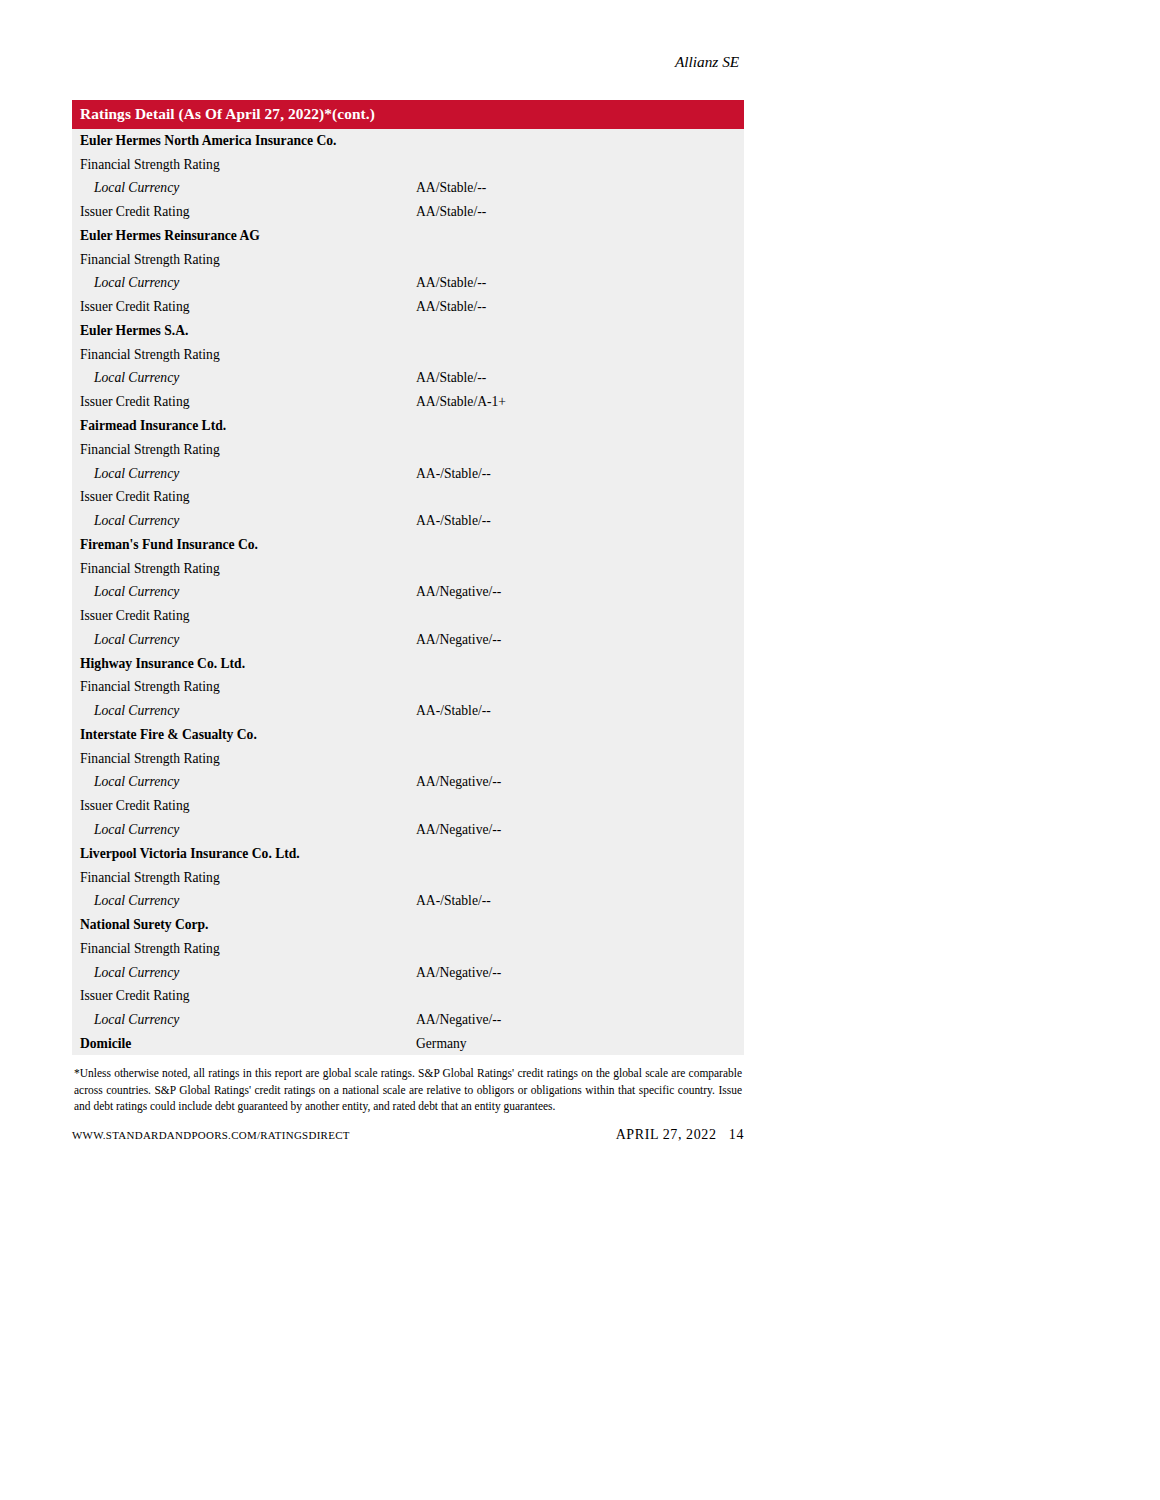Allianz SE
Ratings Detail (As Of April 27, 2022)*(cont.)
| Euler Hermes North America Insurance Co. |
| Financial Strength Rating | |
| Local Currency | AA/Stable/-- |
| Issuer Credit Rating | AA/Stable/-- |
| Euler Hermes Reinsurance AG |
| Financial Strength Rating | |
| Local Currency | AA/Stable/-- |
| Issuer Credit Rating | AA/Stable/-- |
| Euler Hermes S.A. |
| Financial Strength Rating | |
| Local Currency | AA/Stable/-- |
| Issuer Credit Rating | AA/Stable/A-1+ |
| Fairmead Insurance Ltd. |
| Financial Strength Rating | |
| Local Currency | AA-/Stable/-- |
| Issuer Credit Rating | |
| Local Currency | AA-/Stable/-- |
| Fireman's Fund Insurance Co. |
| Financial Strength Rating | |
| Local Currency | AA/Negative/-- |
| Issuer Credit Rating | |
| Local Currency | AA/Negative/-- |
| Highway Insurance Co. Ltd. |
| Financial Strength Rating | |
| Local Currency | AA-/Stable/-- |
| Interstate Fire & Casualty Co. |
| Financial Strength Rating | |
| Local Currency | AA/Negative/-- |
| Issuer Credit Rating | |
| Local Currency | AA/Negative/-- |
| Liverpool Victoria Insurance Co. Ltd. |
| Financial Strength Rating | |
| Local Currency | AA-/Stable/-- |
| National Surety Corp. |
| Financial Strength Rating | |
| Local Currency | AA/Negative/-- |
| Issuer Credit Rating | |
| Local Currency | AA/Negative/-- |
| Domicile | Germany |
*Unless otherwise noted, all ratings in this report are global scale ratings. S&P Global Ratings' credit ratings on the global scale are comparable across countries. S&P Global Ratings' credit ratings on a national scale are relative to obligors or obligations within that specific country. Issue and debt ratings could include debt guaranteed by another entity, and rated debt that an entity guarantees.
WWW.STANDARDANDPOORS.COM/RATINGSDIRECT APRIL 27, 2022 14